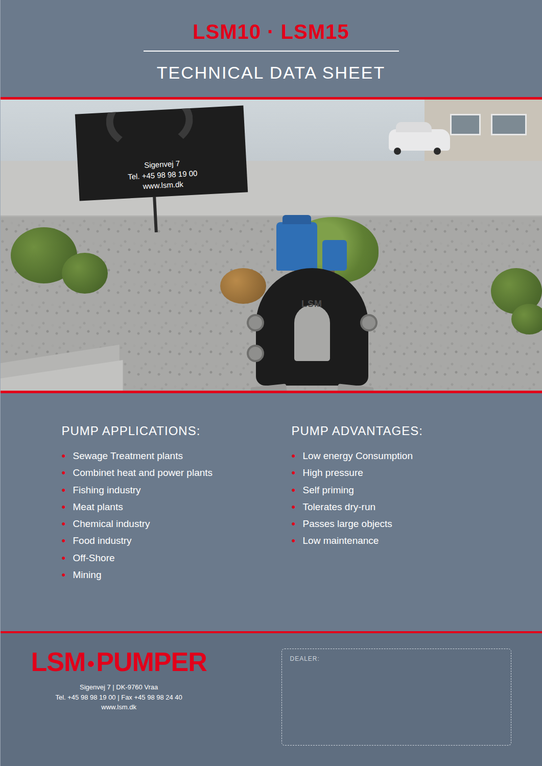LSM10 · LSM15
TECHNICAL DATA SHEET
Sigenvej 7
Tel. +45 98 98 19 00
www.lsm.dk
LSM
PUMP APPLICATIONS:
Sewage Treatment plants
Combinet heat and power plants
Fishing industry
Meat plants
Chemical industry
Food industry
Off-Shore
Mining
PUMP ADVANTAGES:
Low energy Consumption
High pressure
Self priming
Tolerates dry-run
Passes large objects
Low maintenance
LSM•PUMPER
Sigenvej 7 | DK-9760 Vraa
Tel. +45 98 98 19 00 | Fax +45 98 98 24 40
www.lsm.dk
DEALER: